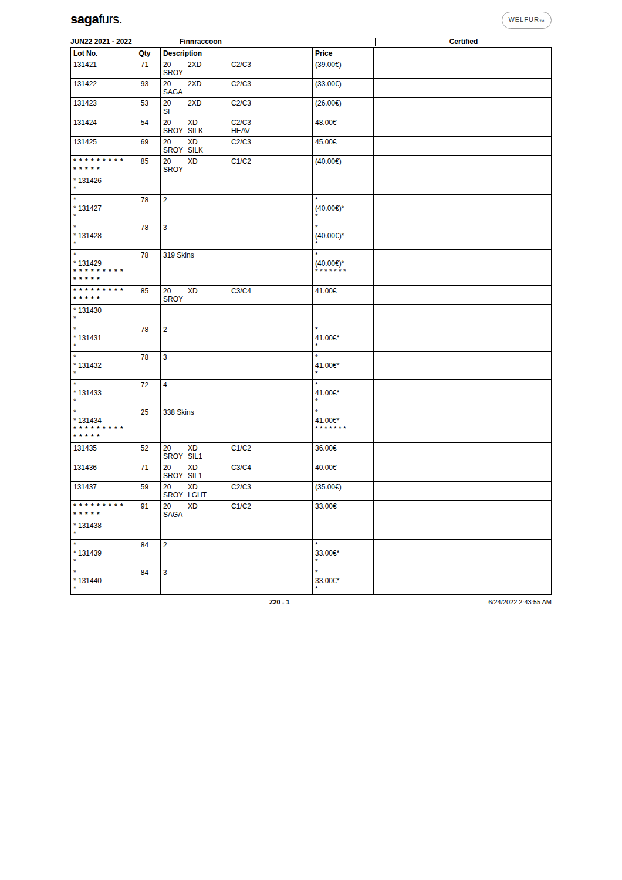sagafurs.
WELFUR™
JUN22 2021 - 2022
Finnraccoon
Certified
| Lot No. | Qty | Description | Price | |
| --- | --- | --- | --- | --- |
| 131421 | 71 | 20 2XD C2/C3 SROY | (39.00€) | |
| 131422 | 93 | 20 2XD C2/C3 SAGA | (33.00€) | |
| 131423 | 53 | 20 2XD C2/C3 SI | (26.00€) | |
| 131424 | 54 | 20 XD C2/C3 SROY SILK HEAV | 48.00€ | |
| 131425 | 69 | 20 XD C2/C3 SROY SILK | 45.00€ | |
| * * * * * * * * * * * * * * | 85 | 20 XD C1/C2 SROY | (40.00€) | |
| * 131426 * | | | | |
| * * 131427 * | 78 | 2 | * (40.00€)* * | |
| * * 131428 * | 78 | 3 | * (40.00€)* * | |
| * * 131429 * * * * * * * * * * * * * * | 78 | 319 Skins | * (40.00€)* * * * * * * * | |
| * * * * * * * * * * * * * * | 85 | 20 XD C3/C4 SROY | 41.00€ | |
| * 131430 * | | | | |
| * * 131431 * | 78 | 2 | * 41.00€* * | |
| * * 131432 * | 78 | 3 | * 41.00€* * | |
| * * 131433 * | 72 | 4 | * 41.00€* * | |
| * * 131434 * * * * * * * * * * * * * * | 25 | 338 Skins | * 41.00€* * * * * * * * | |
| 131435 | 52 | 20 XD C1/C2 SROY SIL1 | 36.00€ | |
| 131436 | 71 | 20 XD C3/C4 SROY SIL1 | 40.00€ | |
| 131437 | 59 | 20 XD C2/C3 SROY LGHT | (35.00€) | |
| * * * * * * * * * * * * * * | 91 | 20 XD C1/C2 SAGA | 33.00€ | |
| * 131438 * | | | | |
| * * 131439 * | 84 | 2 | * 33.00€* * | |
| * * 131440 * | 84 | 3 | * 33.00€* * | |
Z20 - 1
6/24/2022 2:43:55 AM